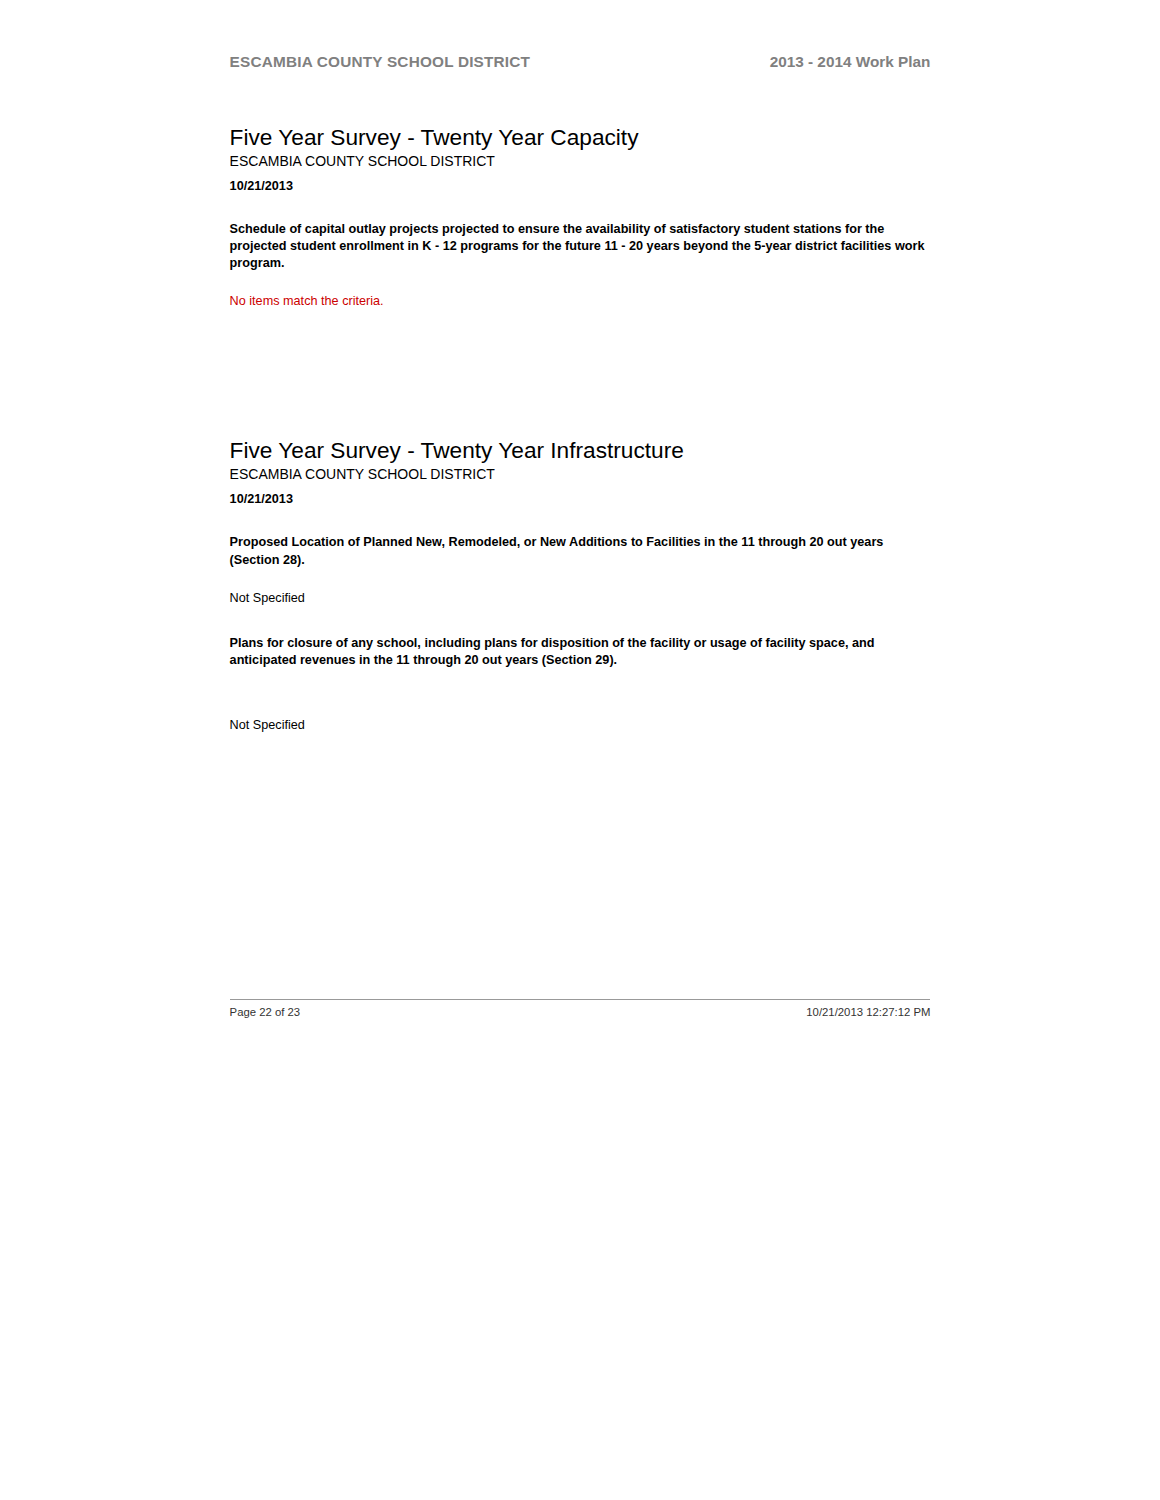ESCAMBIA COUNTY SCHOOL DISTRICT
2013 - 2014 Work Plan
Five Year Survey - Twenty Year Capacity
ESCAMBIA COUNTY SCHOOL DISTRICT
10/21/2013
Schedule of capital outlay projects projected to ensure the availability of satisfactory student stations for the projected student enrollment in K - 12 programs for the future 11 - 20 years beyond the 5-year district facilities work program.
No items match the criteria.
Five Year Survey - Twenty Year Infrastructure
ESCAMBIA COUNTY SCHOOL DISTRICT
10/21/2013
Proposed Location of Planned New, Remodeled, or New Additions to Facilities in the 11 through 20 out years (Section 28).
Not Specified
Plans for closure of any school, including plans for disposition of the facility or usage of facility space, and anticipated revenues in the 11 through 20 out years (Section 29).
Not Specified
Page 22 of 23
10/21/2013 12:27:12 PM